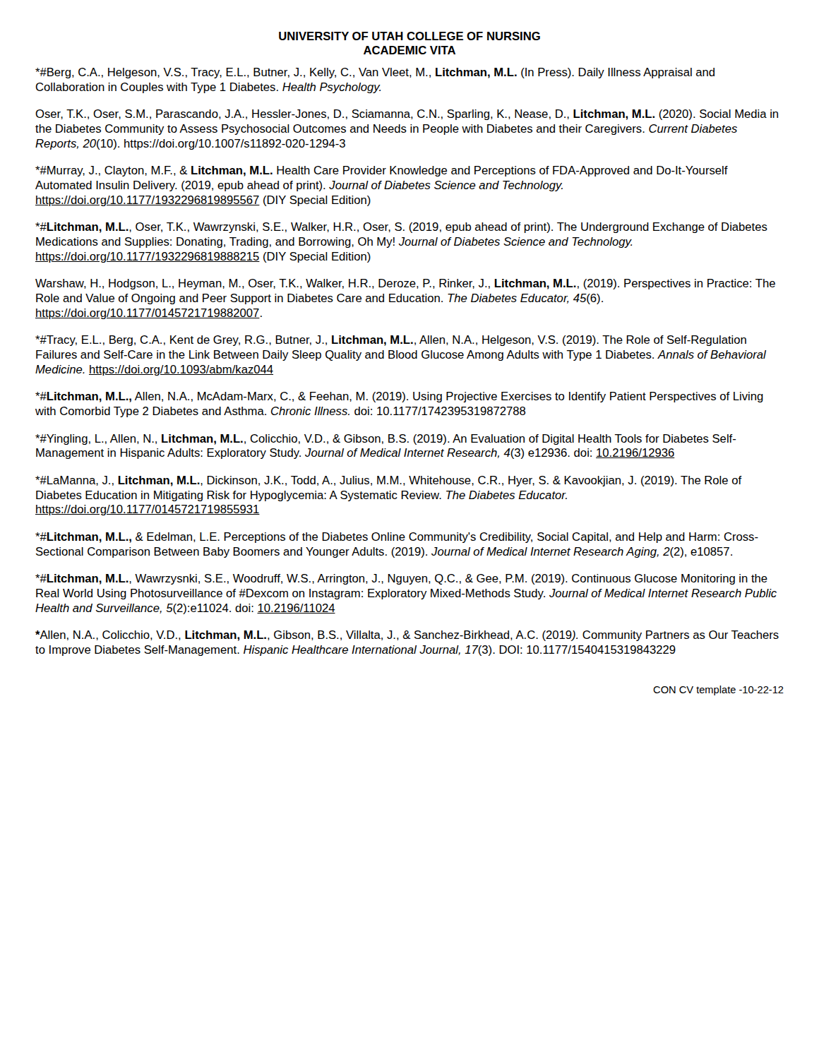UNIVERSITY OF UTAH COLLEGE OF NURSING ACADEMIC VITA
*#Berg, C.A., Helgeson, V.S., Tracy, E.L., Butner, J., Kelly, C., Van Vleet, M., Litchman, M.L. (In Press). Daily Illness Appraisal and Collaboration in Couples with Type 1 Diabetes. Health Psychology.
Oser, T.K., Oser, S.M., Parascando, J.A., Hessler-Jones, D., Sciamanna, C.N., Sparling, K., Nease, D., Litchman, M.L. (2020). Social Media in the Diabetes Community to Assess Psychosocial Outcomes and Needs in People with Diabetes and their Caregivers. Current Diabetes Reports, 20(10). https://doi.org/10.1007/s11892-020-1294-3
*#Murray, J., Clayton, M.F., & Litchman, M.L. Health Care Provider Knowledge and Perceptions of FDA-Approved and Do-It-Yourself Automated Insulin Delivery. (2019, epub ahead of print). Journal of Diabetes Science and Technology. https://doi.org/10.1177/1932296819895567 (DIY Special Edition)
*#Litchman, M.L., Oser, T.K., Wawrzynski, S.E., Walker, H.R., Oser, S. (2019, epub ahead of print). The Underground Exchange of Diabetes Medications and Supplies: Donating, Trading, and Borrowing, Oh My! Journal of Diabetes Science and Technology. https://doi.org/10.1177/1932296819888215 (DIY Special Edition)
Warshaw, H., Hodgson, L., Heyman, M., Oser, T.K., Walker, H.R., Deroze, P., Rinker, J., Litchman, M.L., (2019). Perspectives in Practice: The Role and Value of Ongoing and Peer Support in Diabetes Care and Education. The Diabetes Educator, 45(6). https://doi.org/10.1177/0145721719882007.
*#Tracy, E.L., Berg, C.A., Kent de Grey, R.G., Butner, J., Litchman, M.L., Allen, N.A., Helgeson, V.S. (2019). The Role of Self-Regulation Failures and Self-Care in the Link Between Daily Sleep Quality and Blood Glucose Among Adults with Type 1 Diabetes. Annals of Behavioral Medicine. https://doi.org/10.1093/abm/kaz044
*#Litchman, M.L., Allen, N.A., McAdam-Marx, C., & Feehan, M. (2019). Using Projective Exercises to Identify Patient Perspectives of Living with Comorbid Type 2 Diabetes and Asthma. Chronic Illness. doi: 10.1177/1742395319872788
*#Yingling, L., Allen, N., Litchman, M.L., Colicchio, V.D., & Gibson, B.S. (2019). An Evaluation of Digital Health Tools for Diabetes Self-Management in Hispanic Adults: Exploratory Study. Journal of Medical Internet Research, 4(3) e12936. doi: 10.2196/12936
*#LaManna, J., Litchman, M.L., Dickinson, J.K., Todd, A., Julius, M.M., Whitehouse, C.R., Hyer, S. & Kavookjian, J. (2019). The Role of Diabetes Education in Mitigating Risk for Hypoglycemia: A Systematic Review. The Diabetes Educator. https://doi.org/10.1177/0145721719855931
*#Litchman, M.L., & Edelman, L.E. Perceptions of the Diabetes Online Community's Credibility, Social Capital, and Help and Harm: Cross-Sectional Comparison Between Baby Boomers and Younger Adults. (2019). Journal of Medical Internet Research Aging, 2(2), e10857.
*#Litchman, M.L., Wawrzysnki, S.E., Woodruff, W.S., Arrington, J., Nguyen, Q.C., & Gee, P.M. (2019). Continuous Glucose Monitoring in the Real World Using Photosurveillance of #Dexcom on Instagram: Exploratory Mixed-Methods Study. Journal of Medical Internet Research Public Health and Surveillance, 5(2):e11024. doi: 10.2196/11024
*Allen, N.A., Colicchio, V.D., Litchman, M.L., Gibson, B.S., Villalta, J., & Sanchez-Birkhead, A.C. (2019). Community Partners as Our Teachers to Improve Diabetes Self-Management. Hispanic Healthcare International Journal, 17(3). DOI: 10.1177/1540415319843229
CON CV template -10-22-12